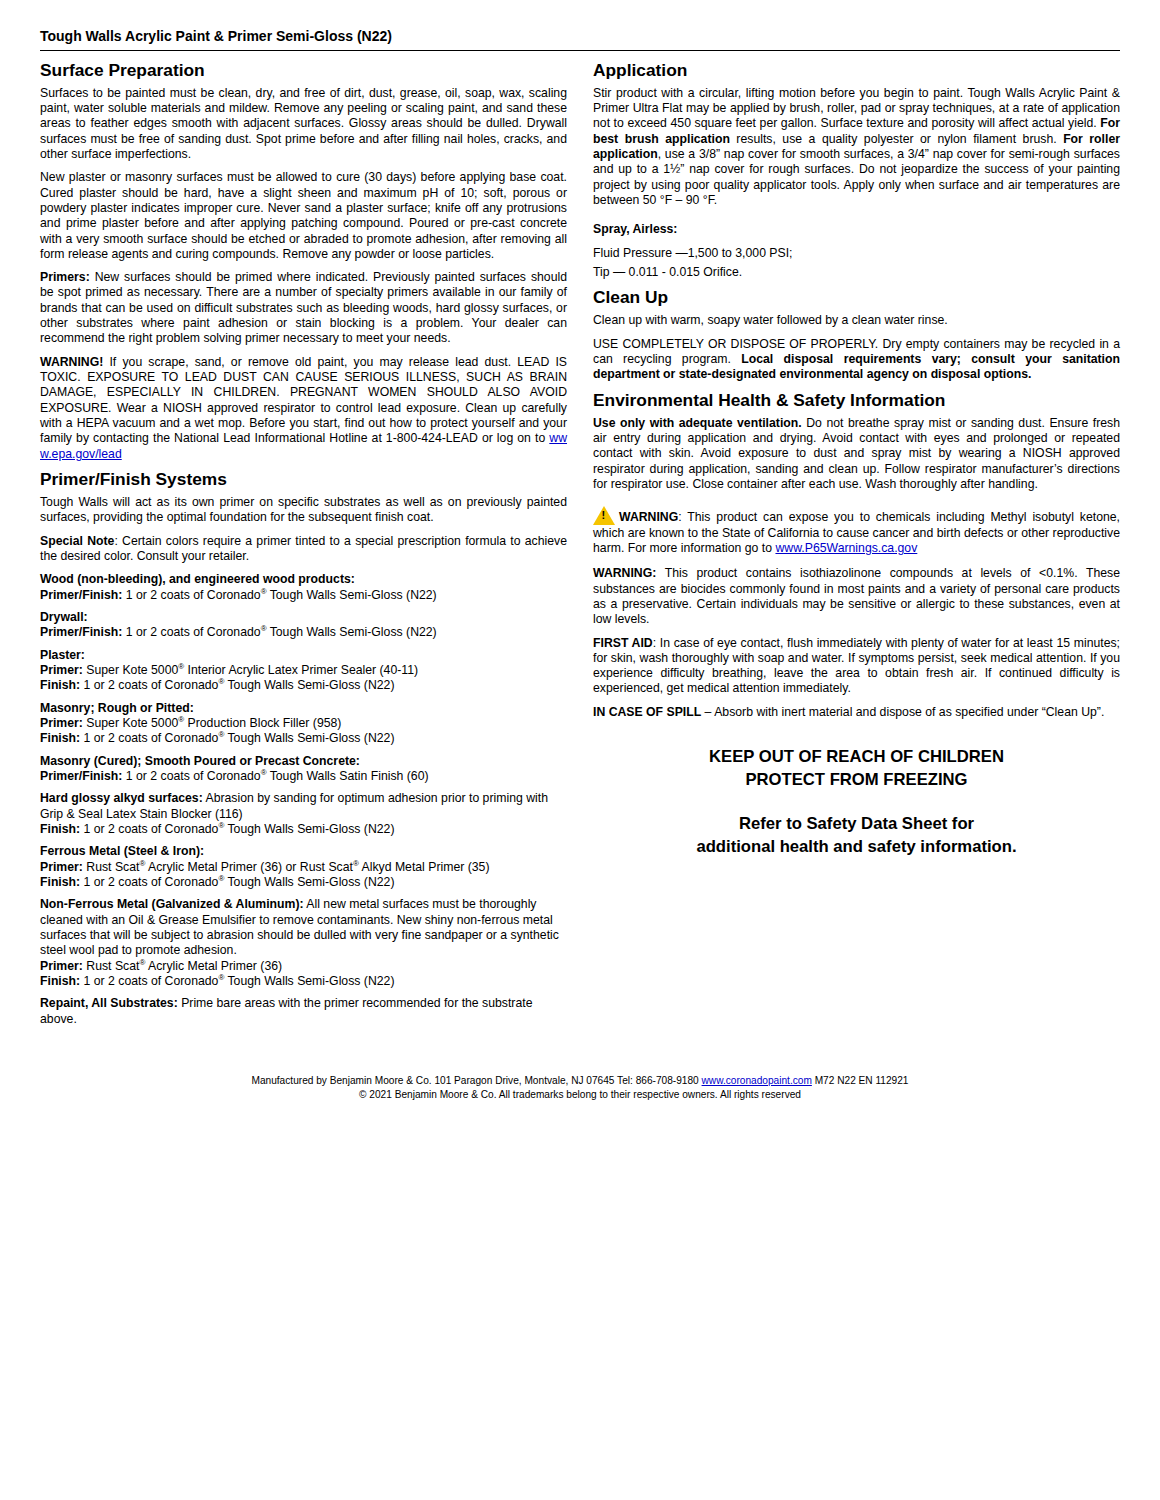Tough Walls Acrylic Paint & Primer Semi-Gloss (N22)
Surface Preparation
Surfaces to be painted must be clean, dry, and free of dirt, dust, grease, oil, soap, wax, scaling paint, water soluble materials and mildew. Remove any peeling or scaling paint, and sand these areas to feather edges smooth with adjacent surfaces. Glossy areas should be dulled. Drywall surfaces must be free of sanding dust. Spot prime before and after filling nail holes, cracks, and other surface imperfections.
New plaster or masonry surfaces must be allowed to cure (30 days) before applying base coat. Cured plaster should be hard, have a slight sheen and maximum pH of 10; soft, porous or powdery plaster indicates improper cure. Never sand a plaster surface; knife off any protrusions and prime plaster before and after applying patching compound. Poured or pre-cast concrete with a very smooth surface should be etched or abraded to promote adhesion, after removing all form release agents and curing compounds. Remove any powder or loose particles.
Primers: New surfaces should be primed where indicated. Previously painted surfaces should be spot primed as necessary. There are a number of specialty primers available in our family of brands that can be used on difficult substrates such as bleeding woods, hard glossy surfaces, or other substrates where paint adhesion or stain blocking is a problem. Your dealer can recommend the right problem solving primer necessary to meet your needs.
WARNING! If you scrape, sand, or remove old paint, you may release lead dust. LEAD IS TOXIC. EXPOSURE TO LEAD DUST CAN CAUSE SERIOUS ILLNESS, SUCH AS BRAIN DAMAGE, ESPECIALLY IN CHILDREN. PREGNANT WOMEN SHOULD ALSO AVOID EXPOSURE. Wear a NIOSH approved respirator to control lead exposure. Clean up carefully with a HEPA vacuum and a wet mop. Before you start, find out how to protect yourself and your family by contacting the National Lead Informational Hotline at 1-800-424-LEAD or log on to www.epa.gov/lead
Primer/Finish Systems
Tough Walls will act as its own primer on specific substrates as well as on previously painted surfaces, providing the optimal foundation for the subsequent finish coat.
Special Note: Certain colors require a primer tinted to a special prescription formula to achieve the desired color. Consult your retailer.
Wood (non-bleeding), and engineered wood products:
Primer/Finish: 1 or 2 coats of Coronado® Tough Walls Semi-Gloss (N22)
Drywall:
Primer/Finish: 1 or 2 coats of Coronado® Tough Walls Semi-Gloss (N22)
Plaster:
Primer: Super Kote 5000® Interior Acrylic Latex Primer Sealer (40-11)
Finish: 1 or 2 coats of Coronado® Tough Walls Semi-Gloss (N22)
Masonry; Rough or Pitted:
Primer: Super Kote 5000® Production Block Filler (958)
Finish: 1 or 2 coats of Coronado® Tough Walls Semi-Gloss (N22)
Masonry (Cured); Smooth Poured or Precast Concrete:
Primer/Finish: 1 or 2 coats of Coronado® Tough Walls Satin Finish (60)
Hard glossy alkyd surfaces: Abrasion by sanding for optimum adhesion prior to priming with Grip & Seal Latex Stain Blocker (116)
Finish: 1 or 2 coats of Coronado® Tough Walls Semi-Gloss (N22)
Ferrous Metal (Steel & Iron):
Primer: Rust Scat® Acrylic Metal Primer (36) or Rust Scat® Alkyd Metal Primer (35)
Finish: 1 or 2 coats of Coronado® Tough Walls Semi-Gloss (N22)
Non-Ferrous Metal (Galvanized & Aluminum): All new metal surfaces must be thoroughly cleaned with an Oil & Grease Emulsifier to remove contaminants. New shiny non-ferrous metal surfaces that will be subject to abrasion should be dulled with very fine sandpaper or a synthetic steel wool pad to promote adhesion.
Primer: Rust Scat® Acrylic Metal Primer (36)
Finish: 1 or 2 coats of Coronado® Tough Walls Semi-Gloss (N22)
Repaint, All Substrates: Prime bare areas with the primer recommended for the substrate above.
Application
Stir product with a circular, lifting motion before you begin to paint. Tough Walls Acrylic Paint & Primer Ultra Flat may be applied by brush, roller, pad or spray techniques, at a rate of application not to exceed 450 square feet per gallon. Surface texture and porosity will affect actual yield. For best brush application results, use a quality polyester or nylon filament brush. For roller application, use a 3/8” nap cover for smooth surfaces, a 3/4” nap cover for semi-rough surfaces and up to a 1½” nap cover for rough surfaces. Do not jeopardize the success of your painting project by using poor quality applicator tools. Apply only when surface and air temperatures are between 50 °F – 90 °F.
Spray, Airless:
Fluid Pressure —1,500 to 3,000 PSI;
Tip — 0.011 - 0.015 Orifice.
Clean Up
Clean up with warm, soapy water followed by a clean water rinse.
USE COMPLETELY OR DISPOSE OF PROPERLY. Dry empty containers may be recycled in a can recycling program. Local disposal requirements vary; consult your sanitation department or state-designated environmental agency on disposal options.
Environmental Health & Safety Information
Use only with adequate ventilation. Do not breathe spray mist or sanding dust. Ensure fresh air entry during application and drying. Avoid contact with eyes and prolonged or repeated contact with skin. Avoid exposure to dust and spray mist by wearing a NIOSH approved respirator during application, sanding and clean up. Follow respirator manufacturer’s directions for respirator use. Close container after each use. Wash thoroughly after handling.
WARNING: This product can expose you to chemicals including Methyl isobutyl ketone, which are known to the State of California to cause cancer and birth defects or other reproductive harm. For more information go to www.P65Warnings.ca.gov
WARNING: This product contains isothiazolinone compounds at levels of <0.1%. These substances are biocides commonly found in most paints and a variety of personal care products as a preservative. Certain individuals may be sensitive or allergic to these substances, even at low levels.
FIRST AID: In case of eye contact, flush immediately with plenty of water for at least 15 minutes; for skin, wash thoroughly with soap and water. If symptoms persist, seek medical attention. If you experience difficulty breathing, leave the area to obtain fresh air. If continued difficulty is experienced, get medical attention immediately.
IN CASE OF SPILL – Absorb with inert material and dispose of as specified under “Clean Up”.
KEEP OUT OF REACH OF CHILDREN
PROTECT FROM FREEZING
Refer to Safety Data Sheet for
additional health and safety information.
Manufactured by Benjamin Moore & Co. 101 Paragon Drive, Montvale, NJ 07645 Tel: 866-708-9180 www.coronadopaint.com M72 N22 EN 112921
© 2021 Benjamin Moore & Co. All trademarks belong to their respective owners. All rights reserved